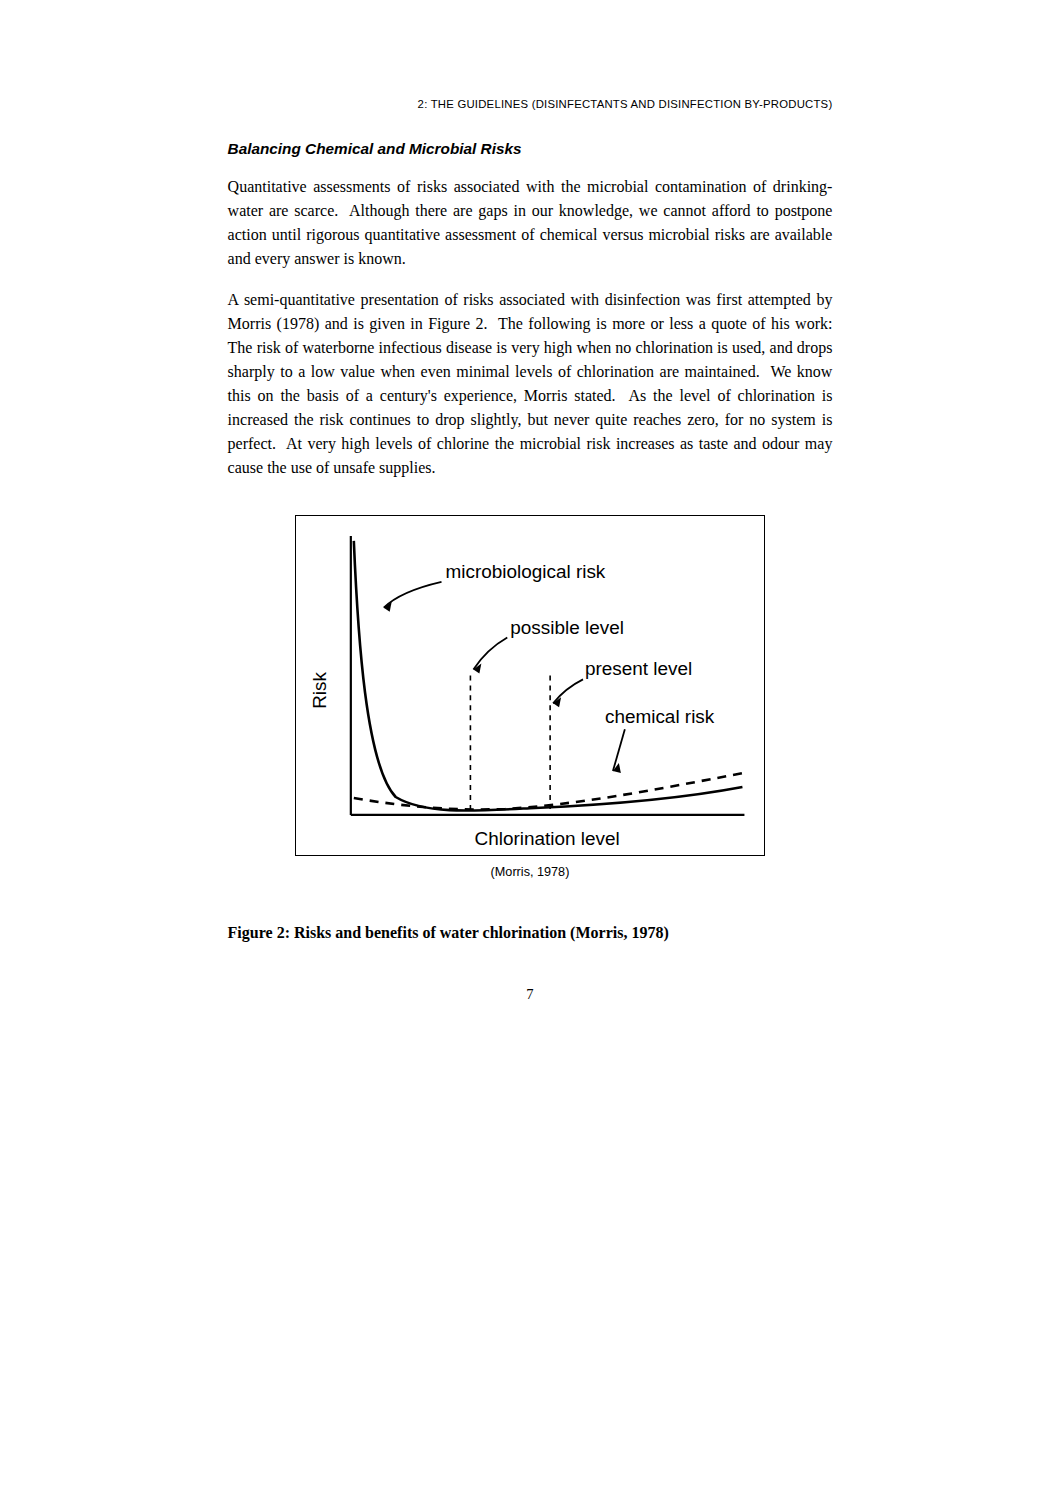2: THE GUIDELINES (DISINFECTANTS AND DISINFECTION BY-PRODUCTS)
Balancing Chemical and Microbial Risks
Quantitative assessments of risks associated with the microbial contamination of drinking-water are scarce. Although there are gaps in our knowledge, we cannot afford to postpone action until rigorous quantitative assessment of chemical versus microbial risks are available and every answer is known.
A semi-quantitative presentation of risks associated with disinfection was first attempted by Morris (1978) and is given in Figure 2. The following is more or less a quote of his work: The risk of waterborne infectious disease is very high when no chlorination is used, and drops sharply to a low value when even minimal levels of chlorination are maintained. We know this on the basis of a century's experience, Morris stated. As the level of chlorination is increased the risk continues to drop slightly, but never quite reaches zero, for no system is perfect. At very high levels of chlorine the microbial risk increases as taste and odour may cause the use of unsafe supplies.
Risk microbiological risk possible level present level chemical risk Chlorination level
(Morris, 1978)
Figure 2: Risks and benefits of water chlorination (Morris, 1978)
7